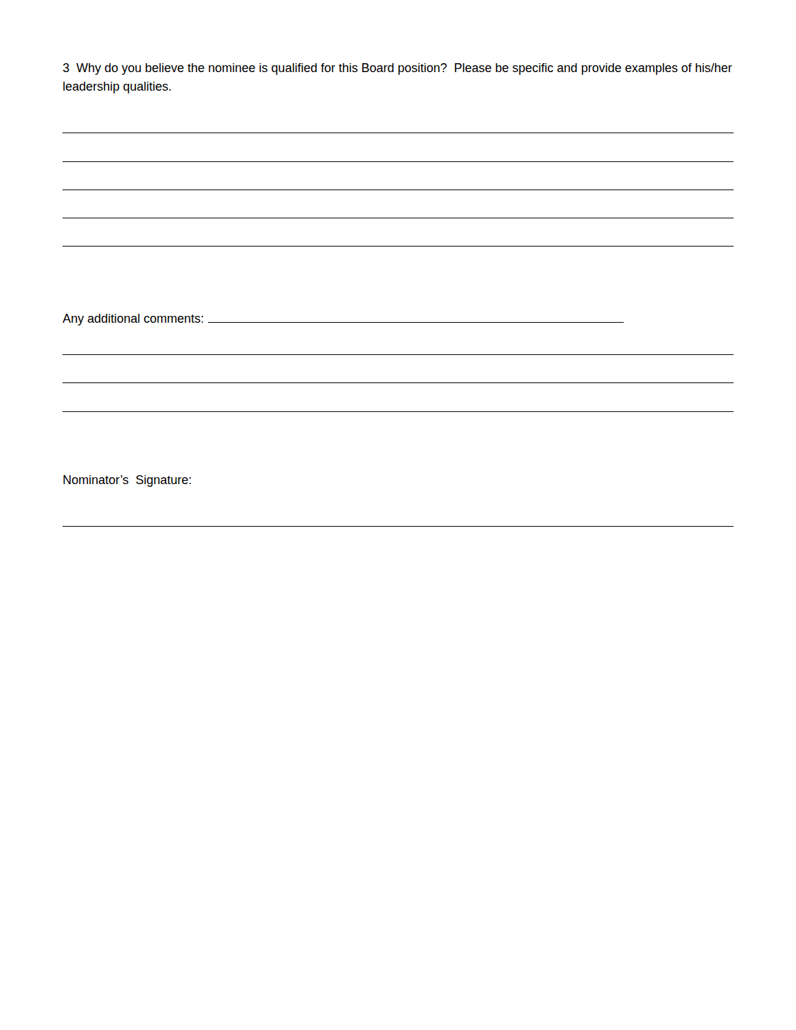3 Why do you believe the nominee is qualified for this Board position? Please be specific and provide examples of his/her leadership qualities.
Any additional comments:
Nominator’s Signature: